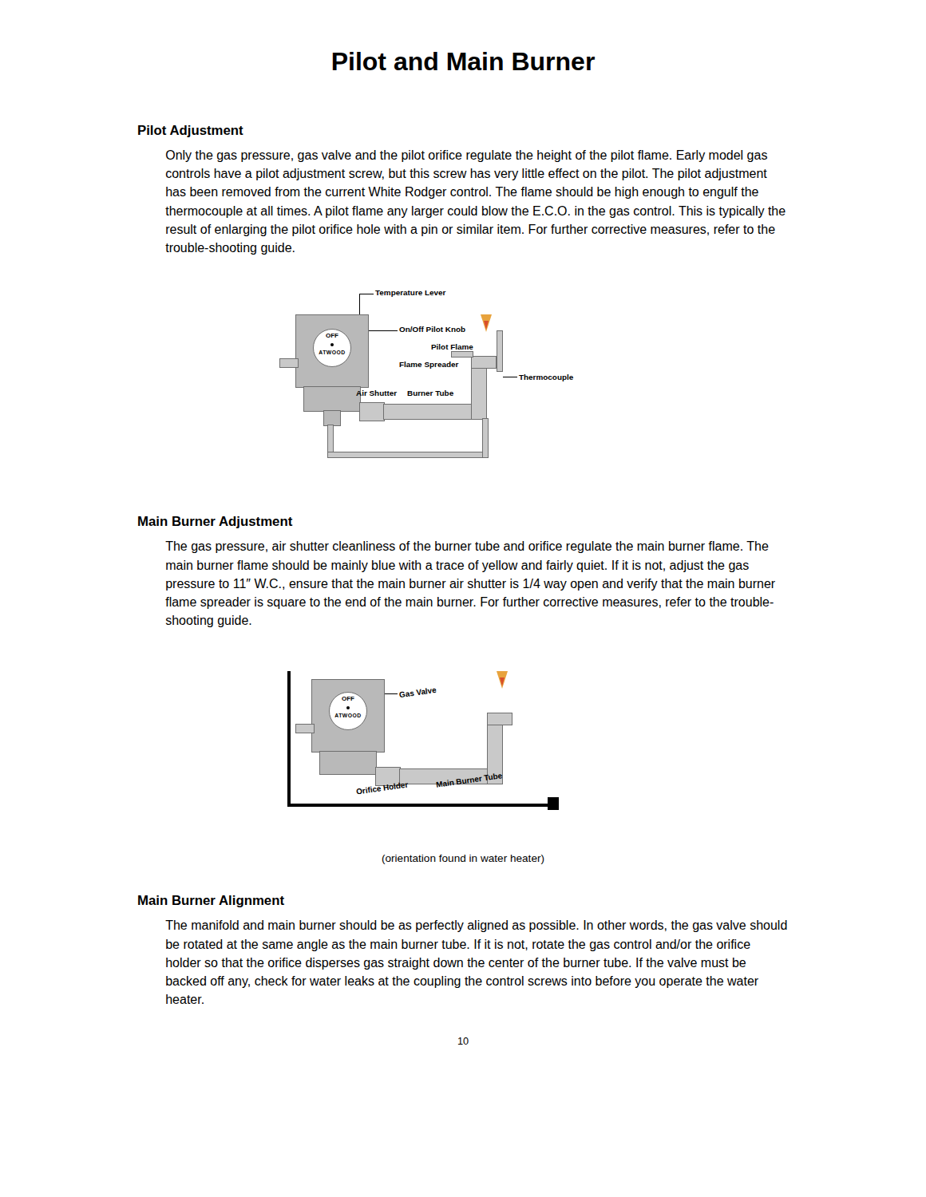Pilot and Main Burner
Pilot Adjustment
Only the gas pressure, gas valve and the pilot orifice regulate the height of the pilot flame. Early model gas controls have a pilot adjustment screw, but this screw has very little effect on the pilot. The pilot adjustment has been removed from the current White Rodger control. The flame should be high enough to engulf the thermocouple at all times. A pilot flame any larger could blow the E.C.O. in the gas control. This is typically the result of enlarging the pilot orifice hole with a pin or similar item. For further corrective measures, refer to the trouble-shooting guide.
OFF ATWOOD
Temperature Lever
On/Off Pilot Knob
Pilot Flame
Flame Spreader
Air Shutter Burner Tube Thermocouple
Main Burner Adjustment
The gas pressure, air shutter cleanliness of the burner tube and orifice regulate the main burner flame. The main burner flame should be mainly blue with a trace of yellow and fairly quiet. If it is not, adjust the gas pressure to 11″ W.C., ensure that the main burner air shutter is 1/4 way open and verify that the main burner flame spreader is square to the end of the main burner. For further corrective measures, refer to the trouble-shooting guide.
OFF ATWOOD
Gas Valve
Orifice Holder Main Burner Tube
(orientation found in water heater)
Main Burner Alignment
The manifold and main burner should be as perfectly aligned as possible. In other words, the gas valve should be rotated at the same angle as the main burner tube. If it is not, rotate the gas control and/or the orifice holder so that the orifice disperses gas straight down the center of the burner tube. If the valve must be backed off any, check for water leaks at the coupling the control screws into before you operate the water heater.
10